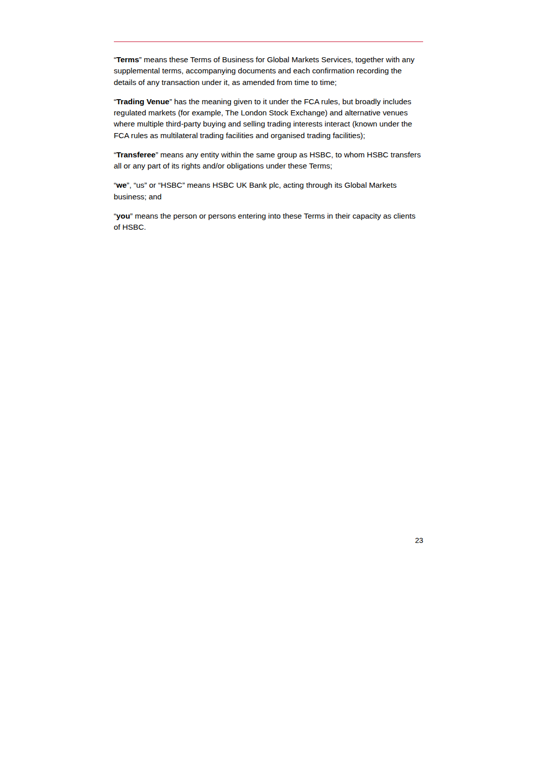“Terms” means these Terms of Business for Global Markets Services, together with any supplemental terms, accompanying documents and each confirmation recording the details of any transaction under it, as amended from time to time;
“Trading Venue” has the meaning given to it under the FCA rules, but broadly includes regulated markets (for example, The London Stock Exchange) and alternative venues where multiple third-party buying and selling trading interests interact (known under the FCA rules as multilateral trading facilities and organised trading facilities);
“Transferee” means any entity within the same group as HSBC, to whom HSBC transfers all or any part of its rights and/or obligations under these Terms;
“we”, “us” or “HSBC” means HSBC UK Bank plc, acting through its Global Markets business; and
“you” means the person or persons entering into these Terms in their capacity as clients of HSBC.
23